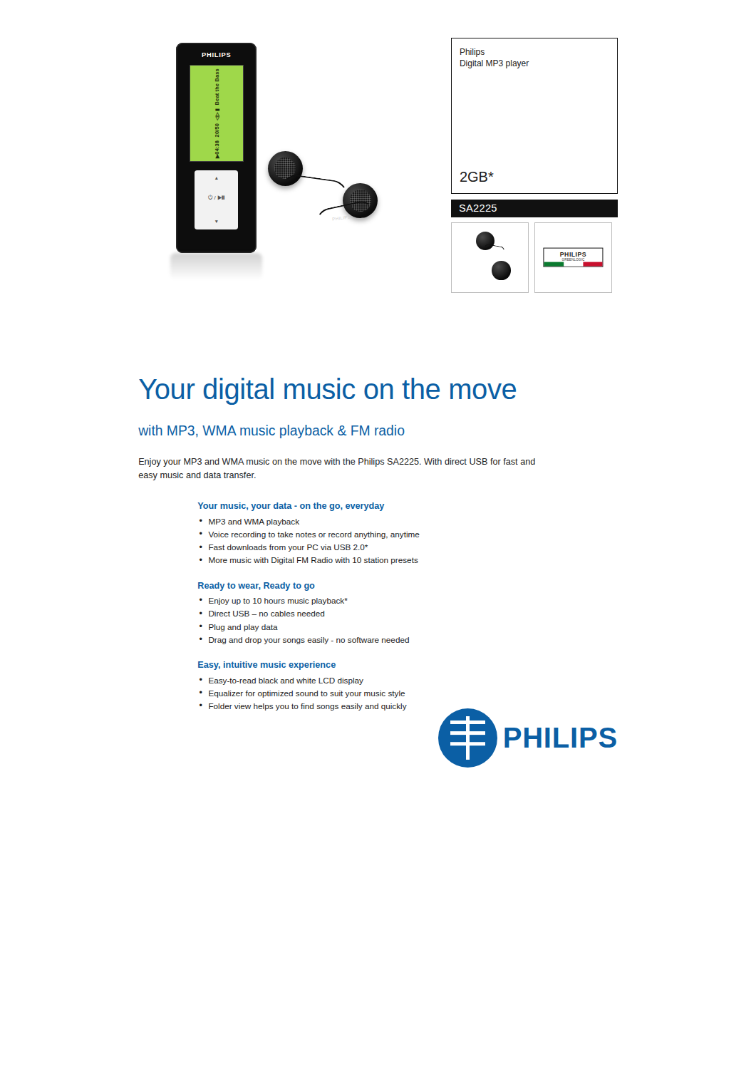PHILIPS
▶04:38 20/50 ◁▷ ▮ Beat the Bass
▲
⏻ / ▶❙❙
▼
PHILIPS
Philips
Digital MP3 player
2GB*
SA2225
PHILIPS
GREENLOGIC
Your digital music on the move
with MP3, WMA music playback & FM radio
Enjoy your MP3 and WMA music on the move with the Philips SA2225. With direct USB for fast and easy music and data transfer.
Your music, your data - on the go, everyday
MP3 and WMA playback
Voice recording to take notes or record anything, anytime
Fast downloads from your PC via USB 2.0*
More music with Digital FM Radio with 10 station presets
Ready to wear, Ready to go
Enjoy up to 10 hours music playback*
Direct USB – no cables needed
Plug and play data
Drag and drop your songs easily - no software needed
Easy, intuitive music experience
Easy-to-read black and white LCD display
Equalizer for optimized sound to suit your music style
Folder view helps you to find songs easily and quickly
PHILIPS